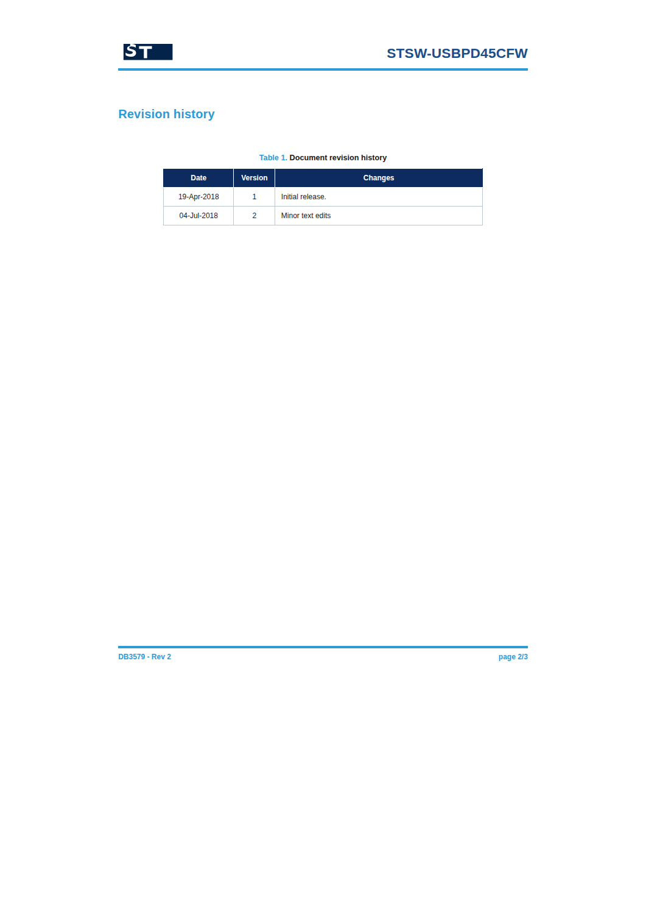STSW-USBPD45CFW
Revision history
Table 1. Document revision history
| Date | Version | Changes |
| --- | --- | --- |
| 19-Apr-2018 | 1 | Initial release. |
| 04-Jul-2018 | 2 | Minor text edits |
DB3579 - Rev 2
page 2/3